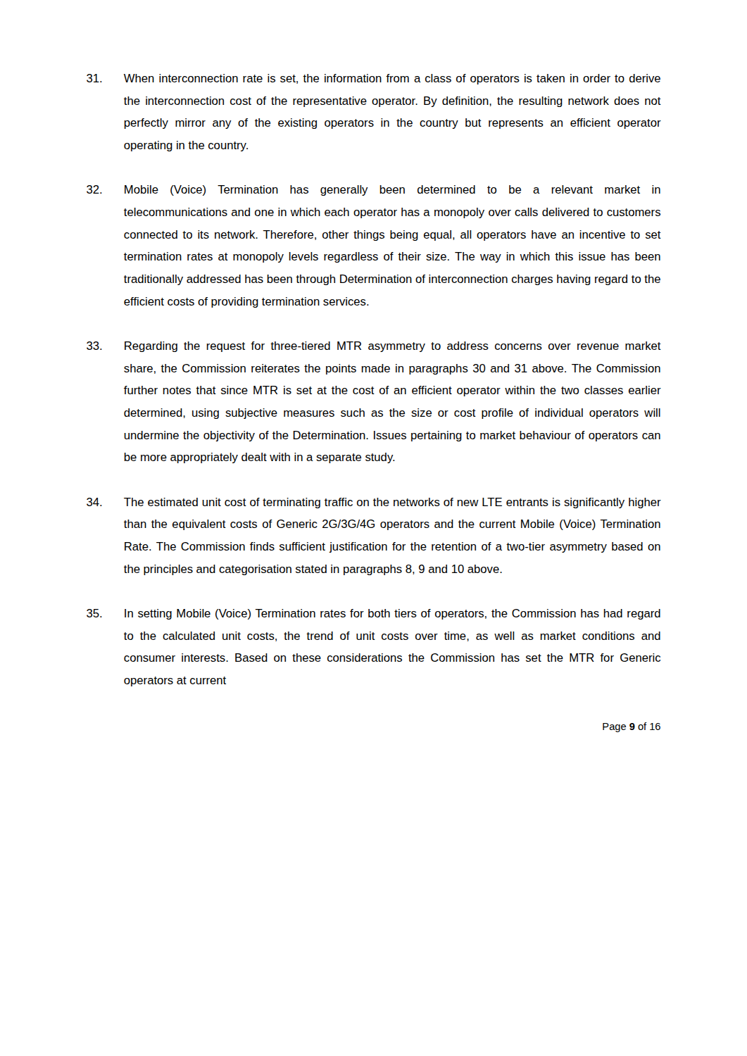When interconnection rate is set, the information from a class of operators is taken in order to derive the interconnection cost of the representative operator. By definition, the resulting network does not perfectly mirror any of the existing operators in the country but represents an efficient operator operating in the country.
Mobile (Voice) Termination has generally been determined to be a relevant market in telecommunications and one in which each operator has a monopoly over calls delivered to customers connected to its network. Therefore, other things being equal, all operators have an incentive to set termination rates at monopoly levels regardless of their size. The way in which this issue has been traditionally addressed has been through Determination of interconnection charges having regard to the efficient costs of providing termination services.
Regarding the request for three-tiered MTR asymmetry to address concerns over revenue market share, the Commission reiterates the points made in paragraphs 30 and 31 above. The Commission further notes that since MTR is set at the cost of an efficient operator within the two classes earlier determined, using subjective measures such as the size or cost profile of individual operators will undermine the objectivity of the Determination. Issues pertaining to market behaviour of operators can be more appropriately dealt with in a separate study.
The estimated unit cost of terminating traffic on the networks of new LTE entrants is significantly higher than the equivalent costs of Generic 2G/3G/4G operators and the current Mobile (Voice) Termination Rate. The Commission finds sufficient justification for the retention of a two-tier asymmetry based on the principles and categorisation stated in paragraphs 8, 9 and 10 above.
In setting Mobile (Voice) Termination rates for both tiers of operators, the Commission has had regard to the calculated unit costs, the trend of unit costs over time, as well as market conditions and consumer interests. Based on these considerations the Commission has set the MTR for Generic operators at current
Page 9 of 16